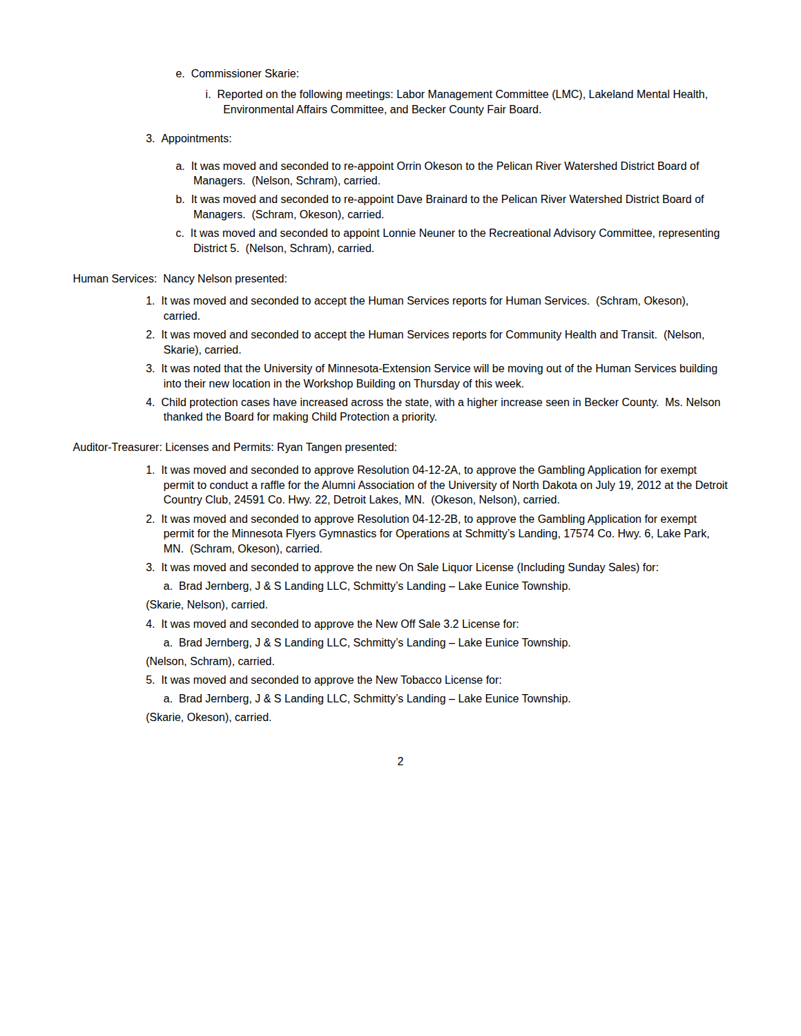e. Commissioner Skarie:
i. Reported on the following meetings: Labor Management Committee (LMC), Lakeland Mental Health, Environmental Affairs Committee, and Becker County Fair Board.
3. Appointments:
a. It was moved and seconded to re-appoint Orrin Okeson to the Pelican River Watershed District Board of Managers. (Nelson, Schram), carried.
b. It was moved and seconded to re-appoint Dave Brainard to the Pelican River Watershed District Board of Managers. (Schram, Okeson), carried.
c. It was moved and seconded to appoint Lonnie Neuner to the Recreational Advisory Committee, representing District 5. (Nelson, Schram), carried.
Human Services: Nancy Nelson presented:
1. It was moved and seconded to accept the Human Services reports for Human Services. (Schram, Okeson), carried.
2. It was moved and seconded to accept the Human Services reports for Community Health and Transit. (Nelson, Skarie), carried.
3. It was noted that the University of Minnesota-Extension Service will be moving out of the Human Services building into their new location in the Workshop Building on Thursday of this week.
4. Child protection cases have increased across the state, with a higher increase seen in Becker County. Ms. Nelson thanked the Board for making Child Protection a priority.
Auditor-Treasurer: Licenses and Permits: Ryan Tangen presented:
1. It was moved and seconded to approve Resolution 04-12-2A, to approve the Gambling Application for exempt permit to conduct a raffle for the Alumni Association of the University of North Dakota on July 19, 2012 at the Detroit Country Club, 24591 Co. Hwy. 22, Detroit Lakes, MN. (Okeson, Nelson), carried.
2. It was moved and seconded to approve Resolution 04-12-2B, to approve the Gambling Application for exempt permit for the Minnesota Flyers Gymnastics for Operations at Schmitty’s Landing, 17574 Co. Hwy. 6, Lake Park, MN. (Schram, Okeson), carried.
3. It was moved and seconded to approve the new On Sale Liquor License (Including Sunday Sales) for:
a. Brad Jernberg, J & S Landing LLC, Schmitty’s Landing – Lake Eunice Township.
(Skarie, Nelson), carried.
4. It was moved and seconded to approve the New Off Sale 3.2 License for:
a. Brad Jernberg, J & S Landing LLC, Schmitty’s Landing – Lake Eunice Township.
(Nelson, Schram), carried.
5. It was moved and seconded to approve the New Tobacco License for:
a. Brad Jernberg, J & S Landing LLC, Schmitty’s Landing – Lake Eunice Township.
(Skarie, Okeson), carried.
2